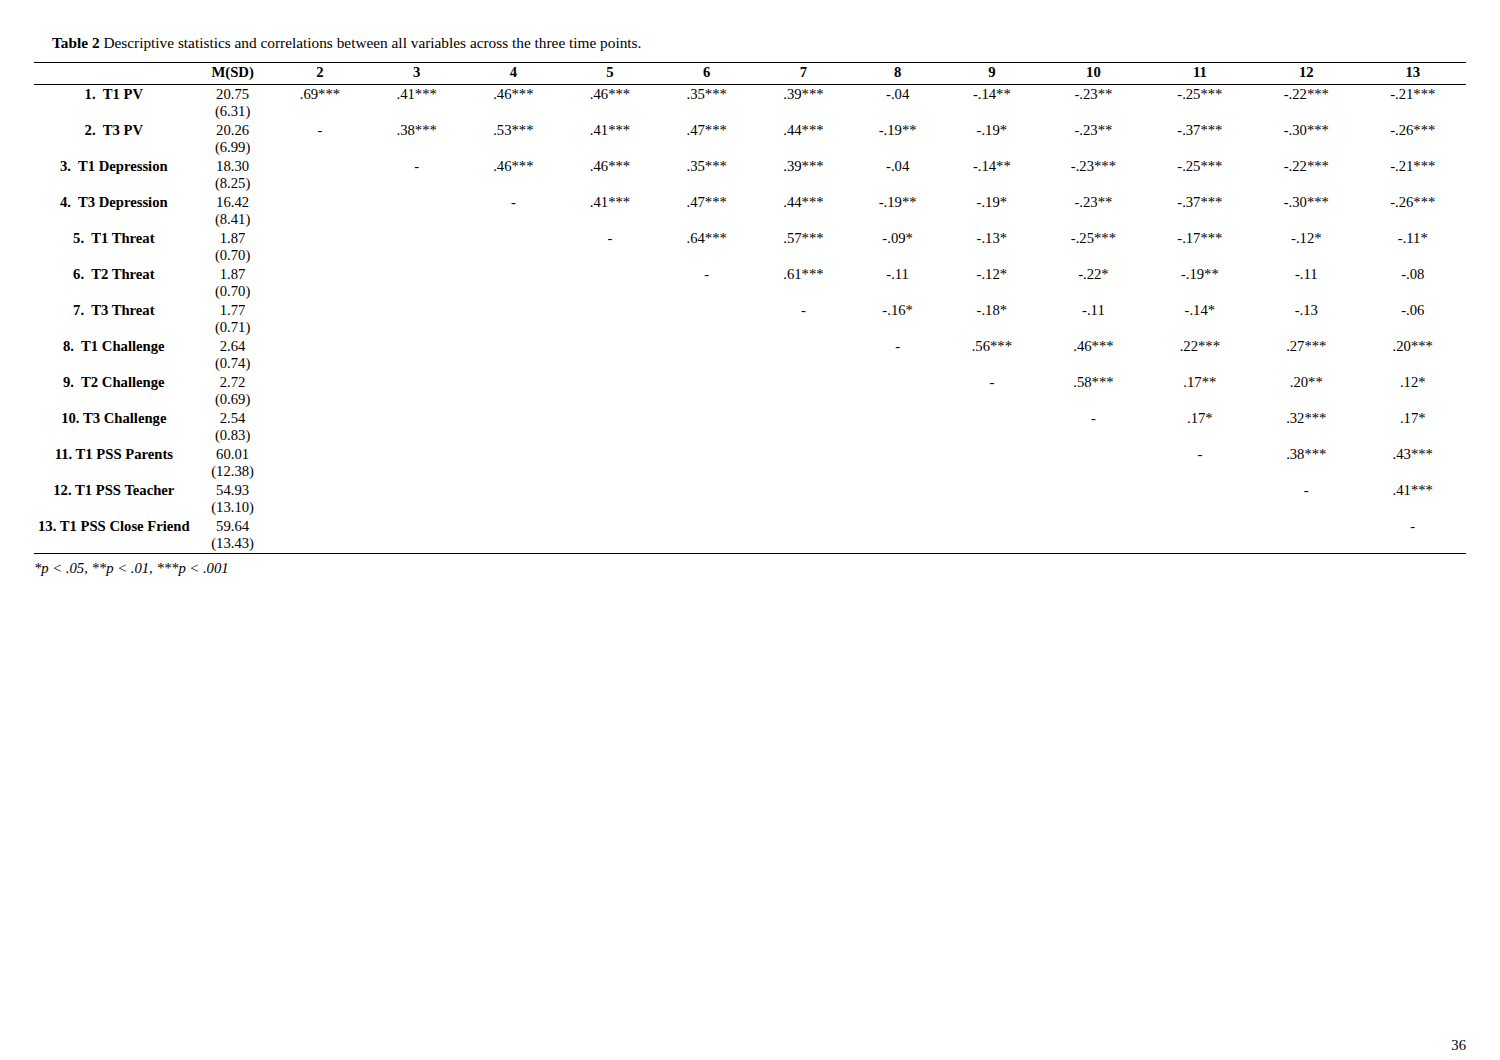Table 2 Descriptive statistics and correlations between all variables across the three time points.
| | M(SD) | 2 | 3 | 4 | 5 | 6 | 7 | 8 | 9 | 10 | 11 | 12 | 13 |
| --- | --- | --- | --- | --- | --- | --- | --- | --- | --- | --- | --- | --- | --- |
| 1. T1 PV | 20.75 (6.31) | .69*** | .41*** | .46*** | .46*** | .35*** | .39*** | -.04 | -.14** | -.23** | -.25*** | -.22*** | -.21*** |
| 2. T3 PV | 20.26 (6.99) | - | .38*** | .53*** | .41*** | .47*** | .44*** | -.19** | -.19* | -.23** | -.37*** | -.30*** | -.26*** |
| 3. T1 Depression | 18.30 (8.25) | | - | .46*** | .46*** | .35*** | .39*** | -.04 | -.14** | -.23*** | -.25*** | -.22*** | -.21*** |
| 4. T3 Depression | 16.42 (8.41) | | | - | .41*** | .47*** | .44*** | -.19** | -.19* | -.23** | -.37*** | -.30*** | -.26*** |
| 5. T1 Threat | 1.87 (0.70) | | | | - | .64*** | .57*** | -.09* | -.13* | -.25*** | -.17*** | -.12* | -.11* |
| 6. T2 Threat | 1.87 (0.70) | | | | | - | .61*** | -.11 | -.12* | -.22* | -.19** | -.11 | -.08 |
| 7. T3 Threat | 1.77 (0.71) | | | | | | - | -.16* | -.18* | -.11 | -.14* | -.13 | -.06 |
| 8. T1 Challenge | 2.64 (0.74) | | | | | | | - | .56*** | .46*** | .22*** | .27*** | .20*** |
| 9. T2 Challenge | 2.72 (0.69) | | | | | | | | - | .58*** | .17** | .20** | .12* |
| 10. T3 Challenge | 2.54 (0.83) | | | | | | | | | - | .17* | .32*** | .17* |
| 11. T1 PSS Parents | 60.01 (12.38) | | | | | | | | | | - | .38*** | .43*** |
| 12. T1 PSS Teacher | 54.93 (13.10) | | | | | | | | | | | - | .41*** |
| 13. T1 PSS Close Friend | 59.64 (13.43) | | | | | | | | | | | | - |
*p < .05, **p < .01, ***p < .001
36